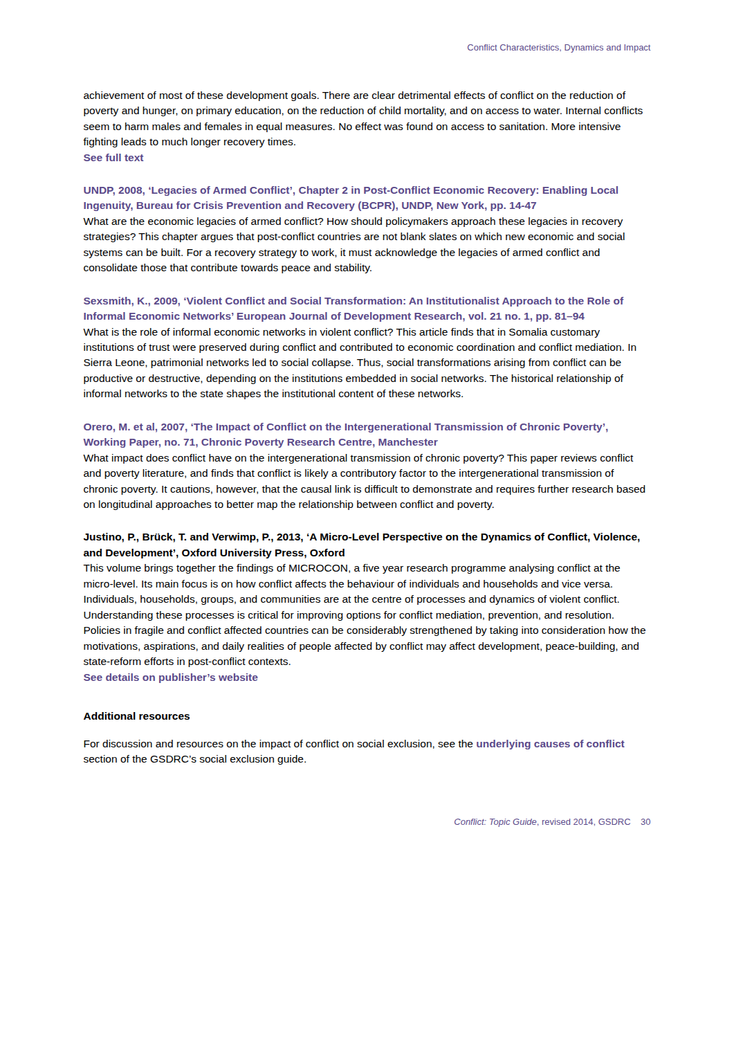Conflict Characteristics, Dynamics and Impact
achievement of most of these development goals. There are clear detrimental effects of conflict on the reduction of poverty and hunger, on primary education, on the reduction of child mortality, and on access to water. Internal conflicts seem to harm males and females in equal measures. No effect was found on access to sanitation. More intensive fighting leads to much longer recovery times.
See full text
UNDP, 2008, ‘Legacies of Armed Conflict’, Chapter 2 in Post-Conflict Economic Recovery: Enabling Local Ingenuity, Bureau for Crisis Prevention and Recovery (BCPR), UNDP, New York, pp. 14-47
What are the economic legacies of armed conflict? How should policymakers approach these legacies in recovery strategies? This chapter argues that post-conflict countries are not blank slates on which new economic and social systems can be built. For a recovery strategy to work, it must acknowledge the legacies of armed conflict and consolidate those that contribute towards peace and stability.
Sexsmith, K., 2009, ‘Violent Conflict and Social Transformation: An Institutionalist Approach to the Role of Informal Economic Networks’ European Journal of Development Research, vol. 21 no. 1, pp. 81–94
What is the role of informal economic networks in violent conflict? This article finds that in Somalia customary institutions of trust were preserved during conflict and contributed to economic coordination and conflict mediation. In Sierra Leone, patrimonial networks led to social collapse. Thus, social transformations arising from conflict can be productive or destructive, depending on the institutions embedded in social networks. The historical relationship of informal networks to the state shapes the institutional content of these networks.
Orero, M. et al, 2007, ‘The Impact of Conflict on the Intergenerational Transmission of Chronic Poverty’, Working Paper, no. 71, Chronic Poverty Research Centre, Manchester
What impact does conflict have on the intergenerational transmission of chronic poverty? This paper reviews conflict and poverty literature, and finds that conflict is likely a contributory factor to the intergenerational transmission of chronic poverty. It cautions, however, that the causal link is difficult to demonstrate and requires further research based on longitudinal approaches to better map the relationship between conflict and poverty.
Justino, P., Brück, T. and Verwimp, P., 2013, ‘A Micro-Level Perspective on the Dynamics of Conflict, Violence, and Development’, Oxford University Press, Oxford
This volume brings together the findings of MICROCON, a five year research programme analysing conflict at the micro-level. Its main focus is on how conflict affects the behaviour of individuals and households and vice versa. Individuals, households, groups, and communities are at the centre of processes and dynamics of violent conflict. Understanding these processes is critical for improving options for conflict mediation, prevention, and resolution. Policies in fragile and conflict affected countries can be considerably strengthened by taking into consideration how the motivations, aspirations, and daily realities of people affected by conflict may affect development, peace-building, and state-reform efforts in post-conflict contexts.
See details on publisher’s website
Additional resources
For discussion and resources on the impact of conflict on social exclusion, see the underlying causes of conflict section of the GSDRC’s social exclusion guide.
Conflict: Topic Guide, revised 2014, GSDRC 30